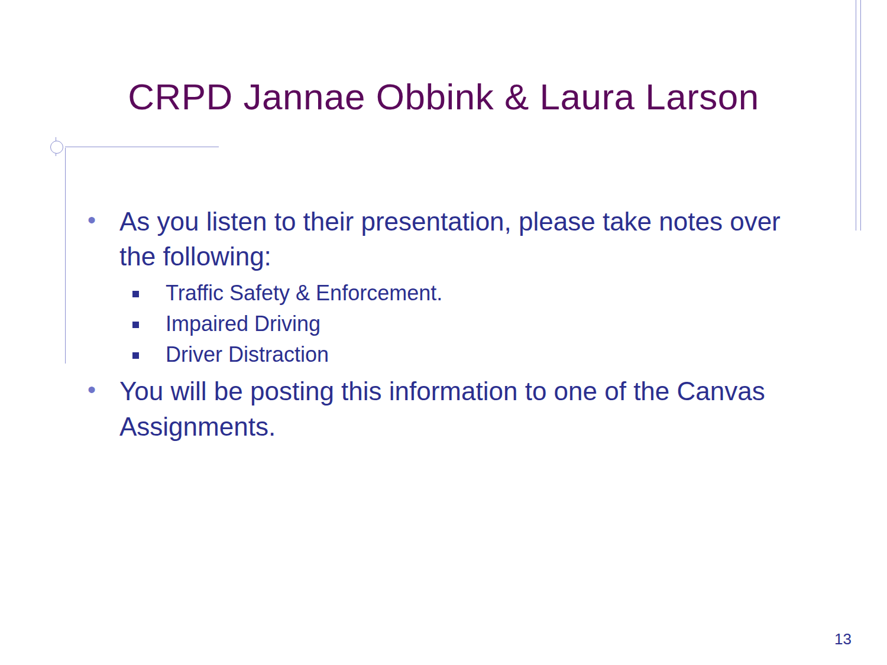CRPD Jannae Obbink & Laura Larson
As you listen to their presentation, please take notes over the following:
Traffic Safety & Enforcement.
Impaired Driving
Driver Distraction
You will be posting this information to one of the Canvas Assignments.
13